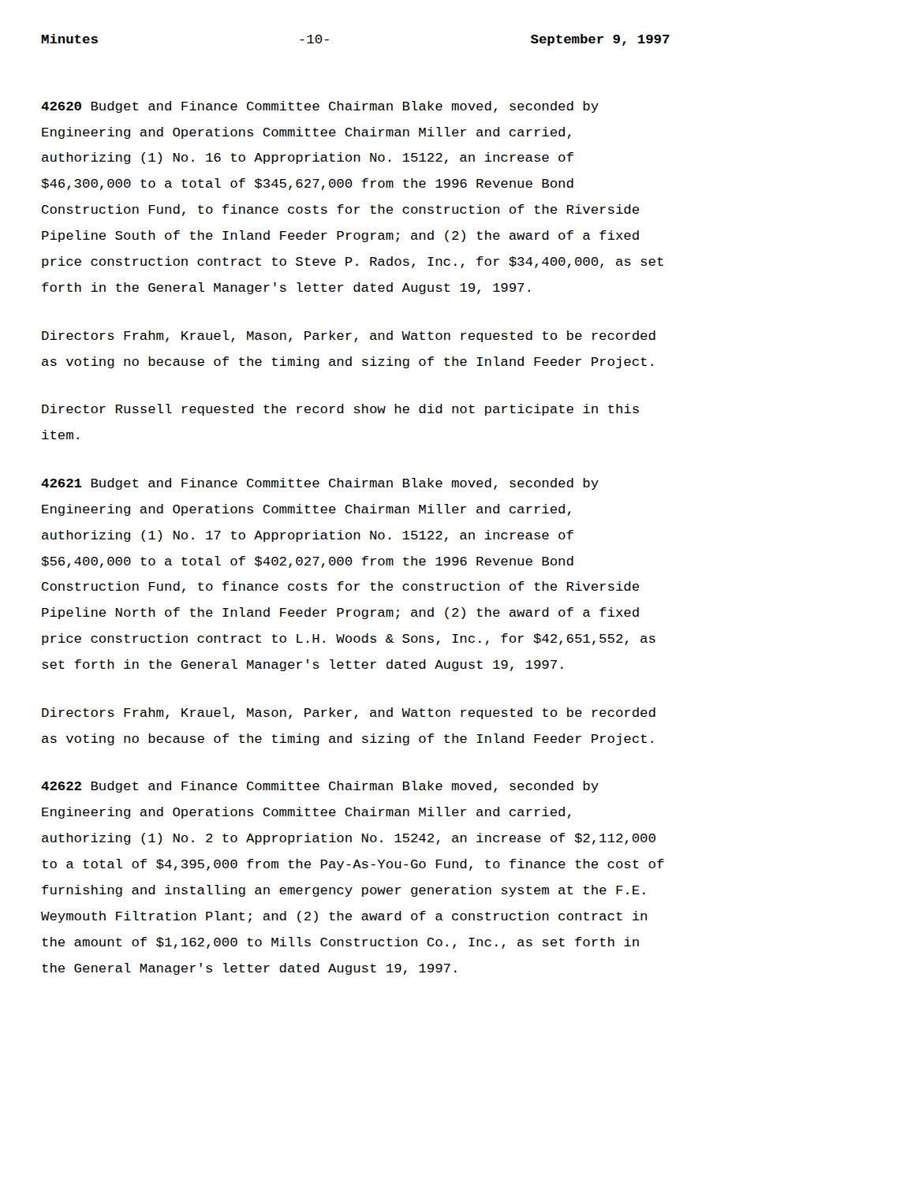Minutes -10- September 9, 1997
42620 Budget and Finance Committee Chairman Blake moved, seconded by Engineering and Operations Committee Chairman Miller and carried, authorizing (1) No. 16 to Appropriation No. 15122, an increase of $46,300,000 to a total of $345,627,000 from the 1996 Revenue Bond Construction Fund, to finance costs for the construction of the Riverside Pipeline South of the Inland Feeder Program; and (2) the award of a fixed price construction contract to Steve P. Rados, Inc., for $34,400,000, as set forth in the General Manager's letter dated August 19, 1997.
Directors Frahm, Krauel, Mason, Parker, and Watton requested to be recorded as voting no because of the timing and sizing of the Inland Feeder Project.
Director Russell requested the record show he did not participate in this item.
42621 Budget and Finance Committee Chairman Blake moved, seconded by Engineering and Operations Committee Chairman Miller and carried, authorizing (1) No. 17 to Appropriation No. 15122, an increase of $56,400,000 to a total of $402,027,000 from the 1996 Revenue Bond Construction Fund, to finance costs for the construction of the Riverside Pipeline North of the Inland Feeder Program; and (2) the award of a fixed price construction contract to L.H. Woods & Sons, Inc., for $42,651,552, as set forth in the General Manager's letter dated August 19, 1997.
Directors Frahm, Krauel, Mason, Parker, and Watton requested to be recorded as voting no because of the timing and sizing of the Inland Feeder Project.
42622 Budget and Finance Committee Chairman Blake moved, seconded by Engineering and Operations Committee Chairman Miller and carried, authorizing (1) No. 2 to Appropriation No. 15242, an increase of $2,112,000 to a total of $4,395,000 from the Pay-As-You-Go Fund, to finance the cost of furnishing and installing an emergency power generation system at the F.E. Weymouth Filtration Plant; and (2) the award of a construction contract in the amount of $1,162,000 to Mills Construction Co., Inc., as set forth in the General Manager's letter dated August 19, 1997.